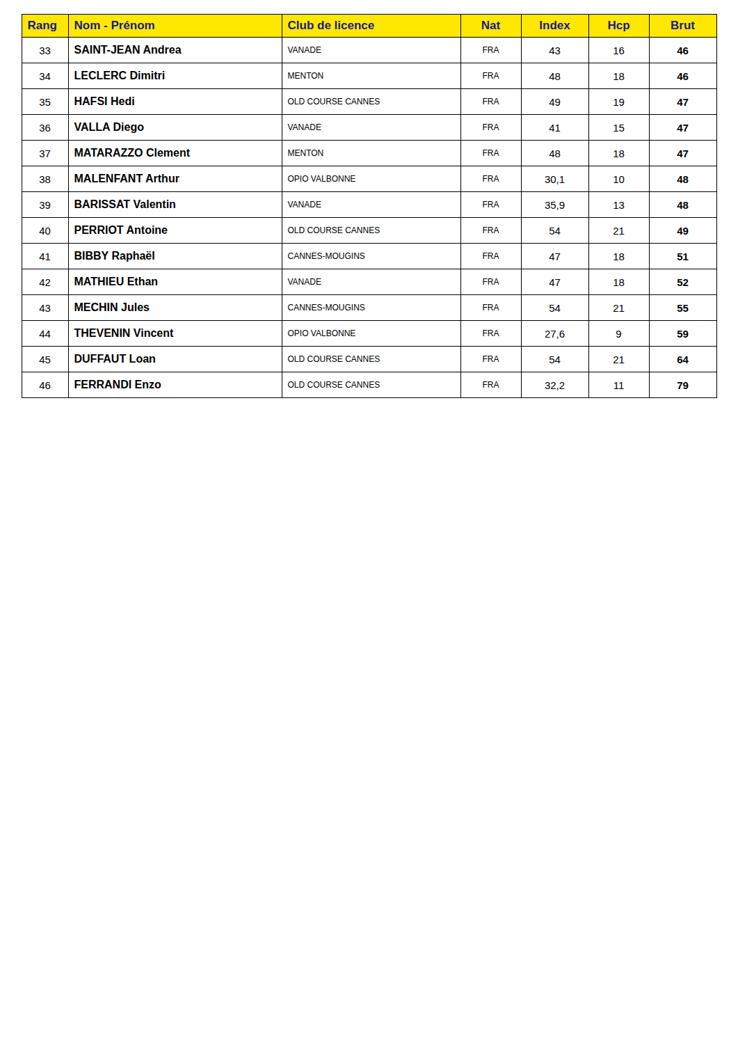| Rang | Nom - Prénom | Club de licence | Nat | Index | Hcp | Brut |
| --- | --- | --- | --- | --- | --- | --- |
| 33 | SAINT-JEAN Andrea | VANADE | FRA | 43 | 16 | 46 |
| 34 | LECLERC Dimitri | MENTON | FRA | 48 | 18 | 46 |
| 35 | HAFSI Hedi | OLD COURSE CANNES | FRA | 49 | 19 | 47 |
| 36 | VALLA Diego | VANADE | FRA | 41 | 15 | 47 |
| 37 | MATARAZZO Clement | MENTON | FRA | 48 | 18 | 47 |
| 38 | MALENFANT Arthur | OPIO VALBONNE | FRA | 30,1 | 10 | 48 |
| 39 | BARISSAT Valentin | VANADE | FRA | 35,9 | 13 | 48 |
| 40 | PERRIOT Antoine | OLD COURSE CANNES | FRA | 54 | 21 | 49 |
| 41 | BIBBY Raphaël | CANNES-MOUGINS | FRA | 47 | 18 | 51 |
| 42 | MATHIEU Ethan | VANADE | FRA | 47 | 18 | 52 |
| 43 | MECHIN Jules | CANNES-MOUGINS | FRA | 54 | 21 | 55 |
| 44 | THEVENIN Vincent | OPIO VALBONNE | FRA | 27,6 | 9 | 59 |
| 45 | DUFFAUT Loan | OLD COURSE CANNES | FRA | 54 | 21 | 64 |
| 46 | FERRANDI Enzo | OLD COURSE CANNES | FRA | 32,2 | 11 | 79 |